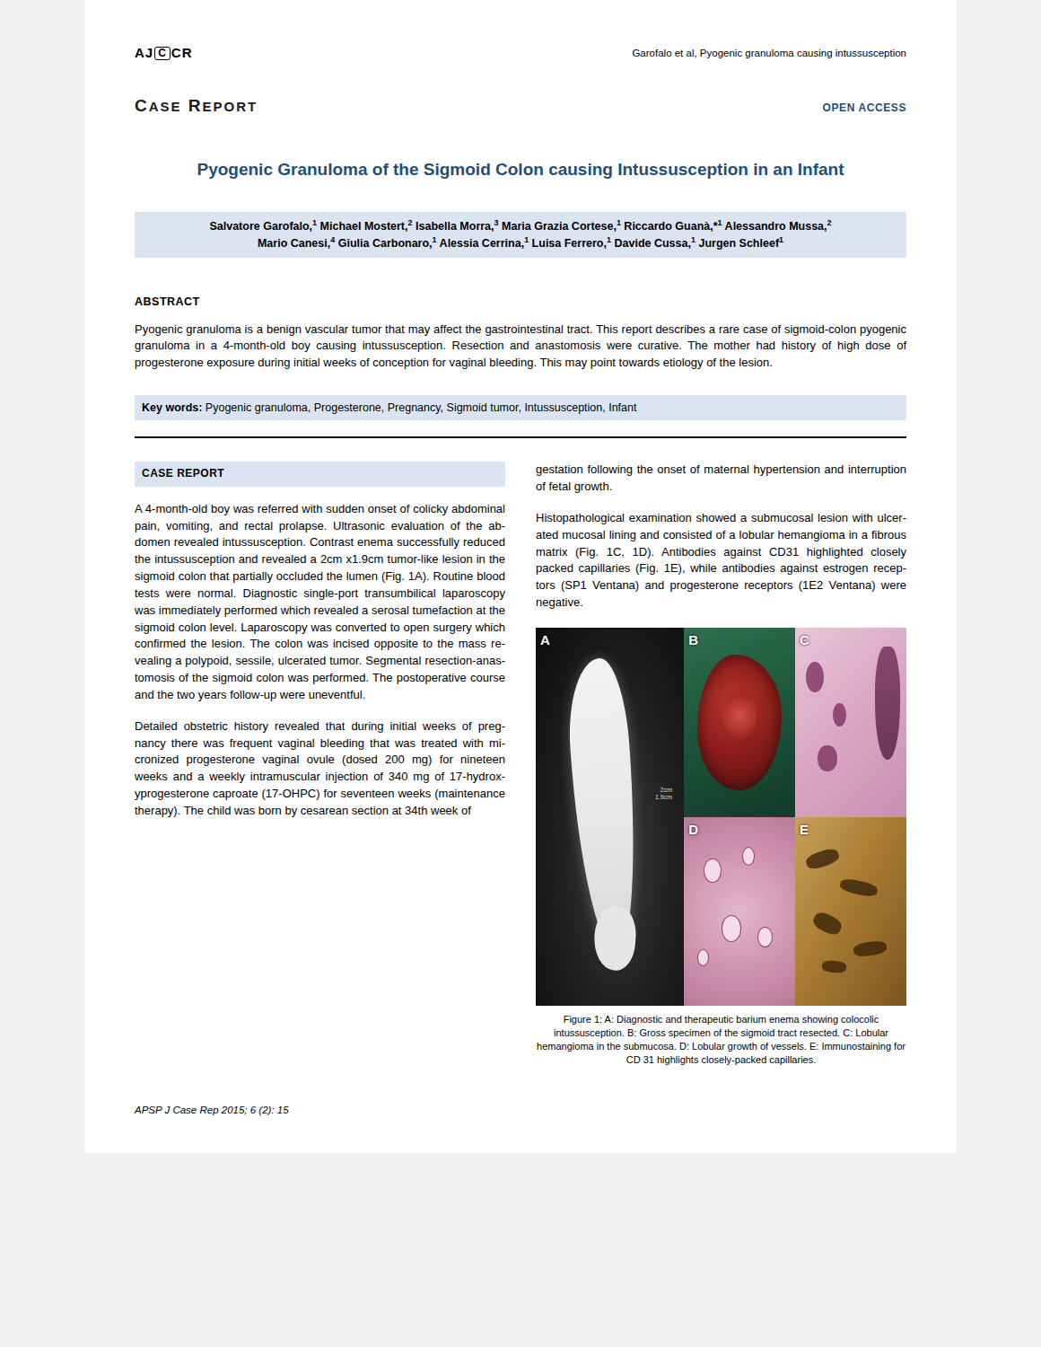AJCCR
Garofalo et al, Pyogenic granuloma causing intussusception
CASE REPORT
OPEN ACCESS
Pyogenic Granuloma of the Sigmoid Colon causing Intussusception in an Infant
Salvatore Garofalo,1 Michael Mostert,2 Isabella Morra,3 Maria Grazia Cortese,1 Riccardo Guanà,*1 Alessandro Mussa,2
Mario Canesi,4 Giulia Carbonaro,1 Alessia Cerrina,1 Luisa Ferrero,1 Davide Cussa,1 Jurgen Schleef1
ABSTRACT
Pyogenic granuloma is a benign vascular tumor that may affect the gastrointestinal tract. This report describes a rare case of sigmoid-colon pyogenic granuloma in a 4-month-old boy causing intussusception. Resection and anastomosis were curative. The mother had history of high dose of progesterone exposure during initial weeks of conception for vaginal bleeding. This may point towards etiology of the lesion.
Key words: Pyogenic granuloma, Progesterone, Pregnancy, Sigmoid tumor, Intussusception, Infant
CASE REPORT
A 4-month-old boy was referred with sudden onset of colicky abdominal pain, vomiting, and rectal prolapse. Ultrasonic evaluation of the abdomen revealed intussusception. Contrast enema successfully reduced the intussusception and revealed a 2cm x1.9cm tumor-like lesion in the sigmoid colon that partially occluded the lumen (Fig. 1A). Routine blood tests were normal. Diagnostic single-port transumbilical laparoscopy was immediately performed which revealed a serosal tumefaction at the sigmoid colon level. Laparoscopy was converted to open surgery which confirmed the lesion. The colon was incised opposite to the mass revealing a polypoid, sessile, ulcerated tumor. Segmental resection-anastomosis of the sigmoid colon was performed. The postoperative course and the two years follow-up were uneventful.
Detailed obstetric history revealed that during initial weeks of pregnancy there was frequent vaginal bleeding that was treated with micronized progesterone vaginal ovule (dosed 200 mg) for nineteen weeks and a weekly intramuscular injection of 340 mg of 17-hydroxyprogesterone caproate (17-OHPC) for seventeen weeks (maintenance therapy). The child was born by cesarean section at 34th week of
gestation following the onset of maternal hypertension and interruption of fetal growth.
Histopathological examination showed a submucosal lesion with ulcerated mucosal lining and consisted of a lobular hemangioma in a fibrous matrix (Fig. 1C, 1D). Antibodies against CD31 highlighted closely packed capillaries (Fig. 1E), while antibodies against estrogen receptors (SP1 Ventana) and progesterone receptors (1E2 Ventana) were negative.
A
2cm
1.9cm
B
C
D
E
Figure 1: A: Diagnostic and therapeutic barium enema showing colocolic intussusception. B: Gross specimen of the sigmoid tract resected. C: Lobular hemangioma in the submucosa. D: Lobular growth of vessels. E: Immunostaining for CD 31 highlights closely-packed capillaries.
APSP J Case Rep 2015; 6 (2): 15